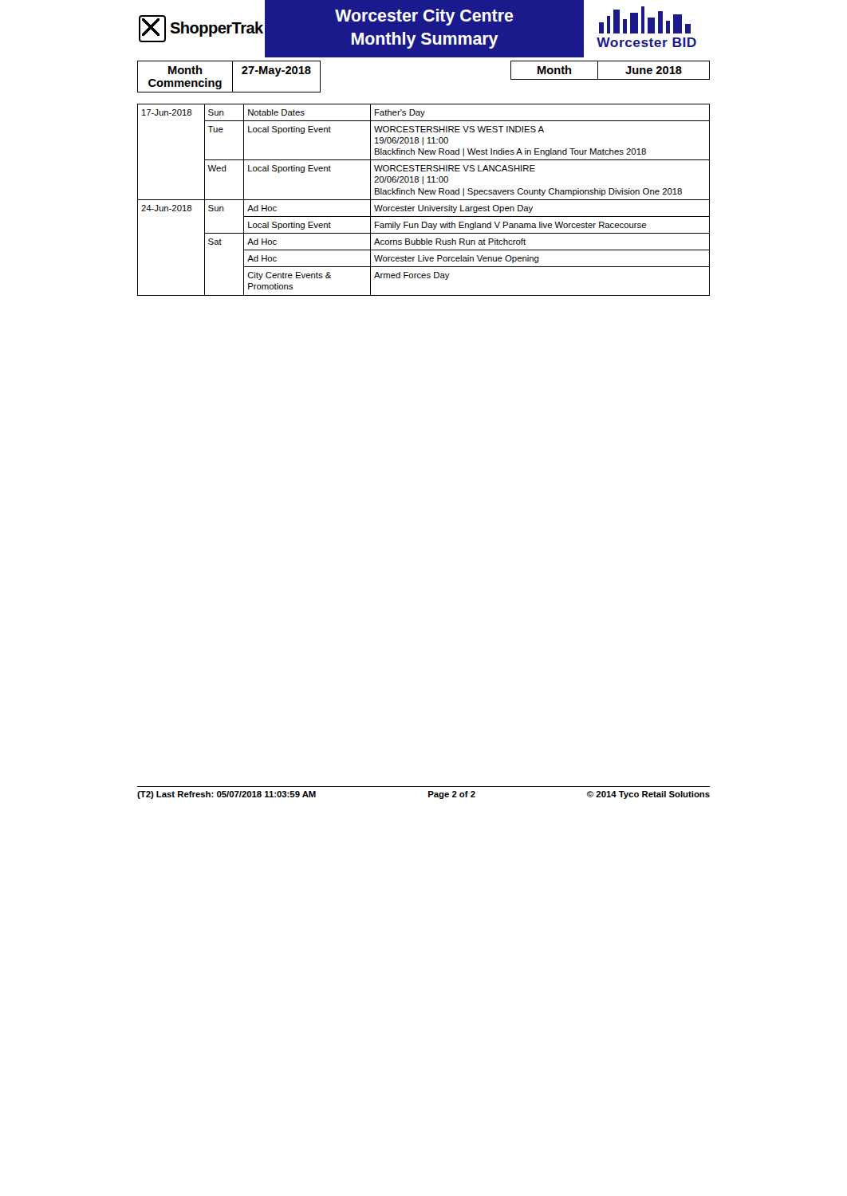ShopperTrak
Worcester City Centre
Monthly Summary
Worcester BID
Month Commencing
27-May-2018
Month
June 2018
| 17-Jun-2018 | Sun | Notable Dates | Father's Day |
| Tue | Local Sporting Event | WORCESTERSHIRE VS WEST INDIES A 19/06/2018 / 11:00 Blackfinch New Road / West Indies A in England Tour Matches 2018 |
| Wed | Local Sporting Event | WORCESTERSHIRE VS LANCASHIRE 20/06/2018 / 11:00 Blackfinch New Road / Specsavers County Championship Division One 2018 |
| 24-Jun-2018 | Sun | Ad Hoc | Worcester University Largest Open Day |
| Local Sporting Event | Family Fun Day with England V Panama live Worcester Racecourse |
| Sat | Ad Hoc | Acorns Bubble Rush Run at Pitchcroft |
| Ad Hoc | Worcester Live Porcelain Venue Opening |
| City Centre Events & Promotions | Armed Forces Day |
(T2) Last Refresh: 05/07/2018 11:03:59 AM
Page 2 of 2
© 2014 Tyco Retail Solutions